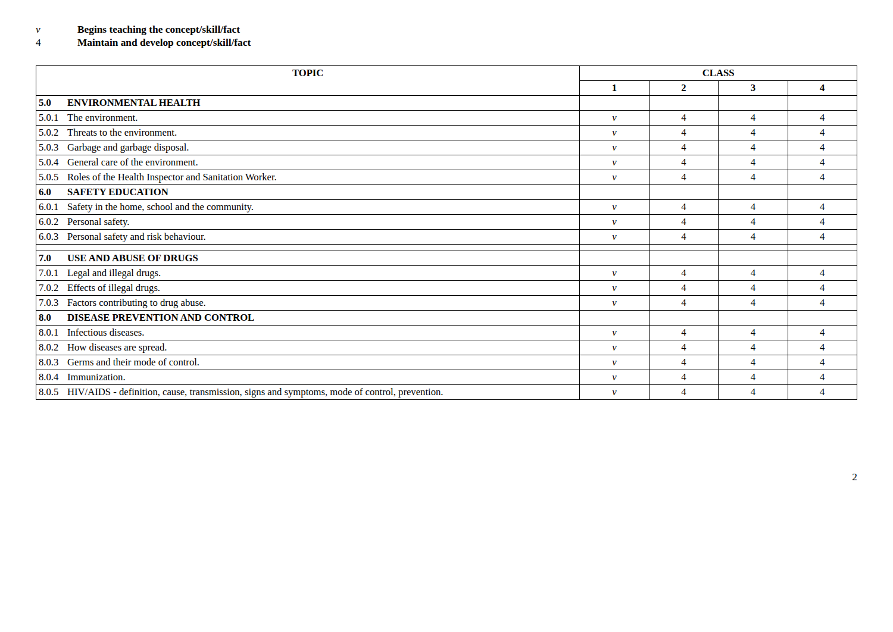ν Begins teaching the concept/skill/fact
4 Maintain and develop concept/skill/fact
| TOPIC | CLASS |
| --- | --- |
| 1 | 2 | 3 | 4 |
| 5.0 ENVIRONMENTAL HEALTH | | | | |
| 5.0.1 The environment. | ν | 4 | 4 | 4 |
| 5.0.2 Threats to the environment. | ν | 4 | 4 | 4 |
| 5.0.3 Garbage and garbage disposal. | ν | 4 | 4 | 4 |
| 5.0.4 General care of the environment. | ν | 4 | 4 | 4 |
| 5.0.5 Roles of the Health Inspector and Sanitation Worker. | ν | 4 | 4 | 4 |
| 6.0 SAFETY EDUCATION | | | | |
| 6.0.1 Safety in the home, school and the community. | ν | 4 | 4 | 4 |
| 6.0.2 Personal safety. | ν | 4 | 4 | 4 |
| 6.0.3 Personal safety and risk behaviour. | ν | 4 | 4 | 4 |
| 7.0 USE AND ABUSE OF DRUGS | | | | |
| 7.0.1 Legal and illegal drugs. | ν | 4 | 4 | 4 |
| 7.0.2 Effects of illegal drugs. | ν | 4 | 4 | 4 |
| 7.0.3 Factors contributing to drug abuse. | ν | 4 | 4 | 4 |
| 8.0 DISEASE PREVENTION AND CONTROL | | | | |
| 8.0.1 Infectious diseases. | ν | 4 | 4 | 4 |
| 8.0.2 How diseases are spread. | ν | 4 | 4 | 4 |
| 8.0.3 Germs and their mode of control. | ν | 4 | 4 | 4 |
| 8.0.4 Immunization. | ν | 4 | 4 | 4 |
| 8.0.5 HIV/AIDS - definition, cause, transmission, signs and symptoms, mode of control, prevention. | ν | 4 | 4 | 4 |
2